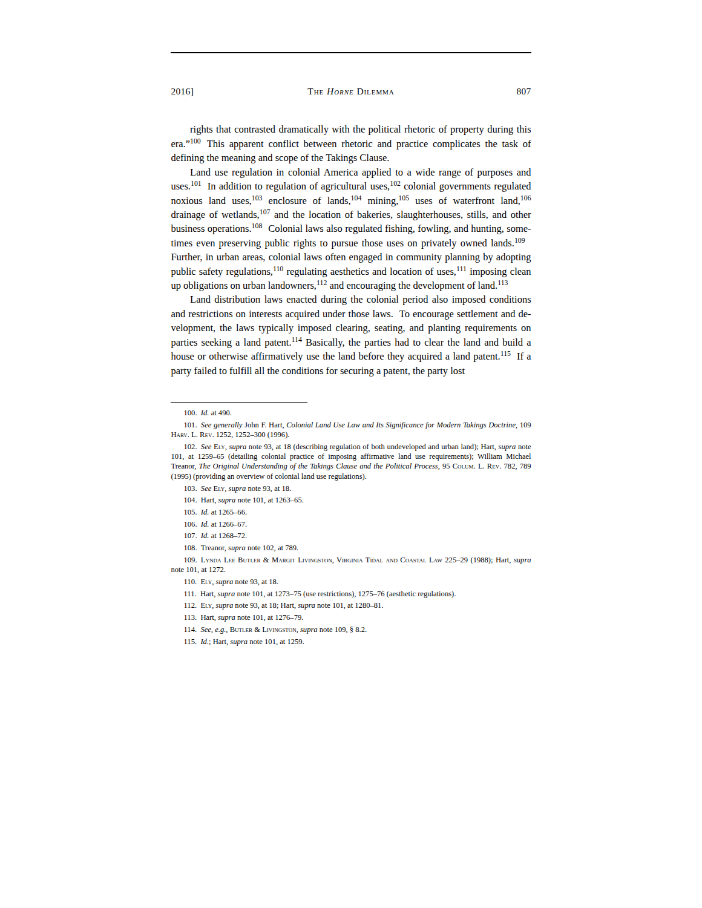2016]
The Horne Dilemma
807
rights that contrasted dramatically with the political rhetoric of property during this era.”100 This apparent conflict between rhetoric and practice complicates the task of defining the meaning and scope of the Takings Clause.
Land use regulation in colonial America applied to a wide range of purposes and uses.101 In addition to regulation of agricultural uses,102 colonial governments regulated noxious land uses,103 enclosure of lands,104 mining,105 uses of waterfront land,106 drainage of wetlands,107 and the location of bakeries, slaughterhouses, stills, and other business operations.108 Colonial laws also regulated fishing, fowling, and hunting, sometimes even preserving public rights to pursue those uses on privately owned lands.109 Further, in urban areas, colonial laws often engaged in community planning by adopting public safety regulations,110 regulating aesthetics and location of uses,111 imposing clean up obligations on urban landowners,112 and encouraging the development of land.113
Land distribution laws enacted during the colonial period also imposed conditions and restrictions on interests acquired under those laws. To encourage settlement and development, the laws typically imposed clearing, seating, and planting requirements on parties seeking a land patent.114 Basically, the parties had to clear the land and build a house or otherwise affirmatively use the land before they acquired a land patent.115 If a party failed to fulfill all the conditions for securing a patent, the party lost
Id. at 490.
See generally John F. Hart, Colonial Land Use Law and Its Significance for Modern Takings Doctrine, 109 Harv. L. Rev. 1252, 1252–300 (1996).
See Ely, supra note 93, at 18 (describing regulation of both undeveloped and urban land); Hart, supra note 101, at 1259–65 (detailing colonial practice of imposing affirmative land use requirements); William Michael Treanor, The Original Understanding of the Takings Clause and the Political Process, 95 Colum. L. Rev. 782, 789 (1995) (providing an overview of colonial land use regulations).
See Ely, supra note 93, at 18.
Hart, supra note 101, at 1263–65.
Id. at 1265–66.
Id. at 1266–67.
Id. at 1268–72.
Treanor, supra note 102, at 789.
Lynda Lee Butler & Margit Livingston, Virginia Tidal and Coastal Law 225–29 (1988); Hart, supra note 101, at 1272.
Ely, supra note 93, at 18.
Hart, supra note 101, at 1273–75 (use restrictions), 1275–76 (aesthetic regulations).
Ely, supra note 93, at 18; Hart, supra note 101, at 1280–81.
Hart, supra note 101, at 1276–79.
See, e.g., Butler & Livingston, supra note 109, § 8.2.
Id.; Hart, supra note 101, at 1259.